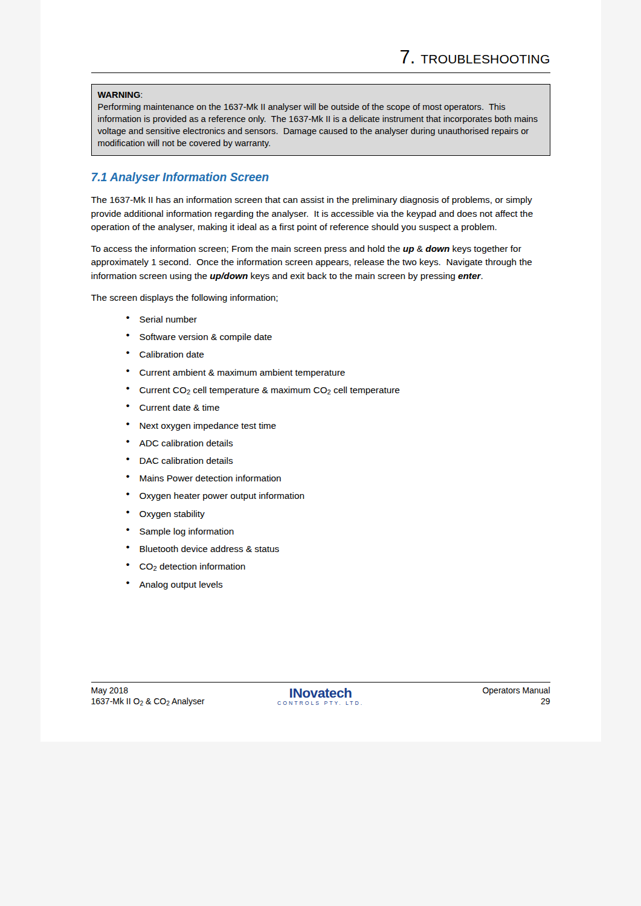7. Troubleshooting
WARNING:
Performing maintenance on the 1637-Mk II analyser will be outside of the scope of most operators. This information is provided as a reference only. The 1637-Mk II is a delicate instrument that incorporates both mains voltage and sensitive electronics and sensors. Damage caused to the analyser during unauthorised repairs or modification will not be covered by warranty.
7.1 Analyser Information Screen
The 1637-Mk II has an information screen that can assist in the preliminary diagnosis of problems, or simply provide additional information regarding the analyser. It is accessible via the keypad and does not affect the operation of the analyser, making it ideal as a first point of reference should you suspect a problem.
To access the information screen; From the main screen press and hold the up & down keys together for approximately 1 second. Once the information screen appears, release the two keys. Navigate through the information screen using the up/down keys and exit back to the main screen by pressing enter.
The screen displays the following information;
Serial number
Software version & compile date
Calibration date
Current ambient & maximum ambient temperature
Current CO2 cell temperature & maximum CO2 cell temperature
Current date & time
Next oxygen impedance test time
ADC calibration details
DAC calibration details
Mains Power detection information
Oxygen heater power output information
Oxygen stability
Sample log information
Bluetooth device address & status
CO2 detection information
Analog output levels
May 2018
1637-Mk II O2 & CO2 Analyser
INovatech CONTROLS PTY. LTD.
Operators Manual
29